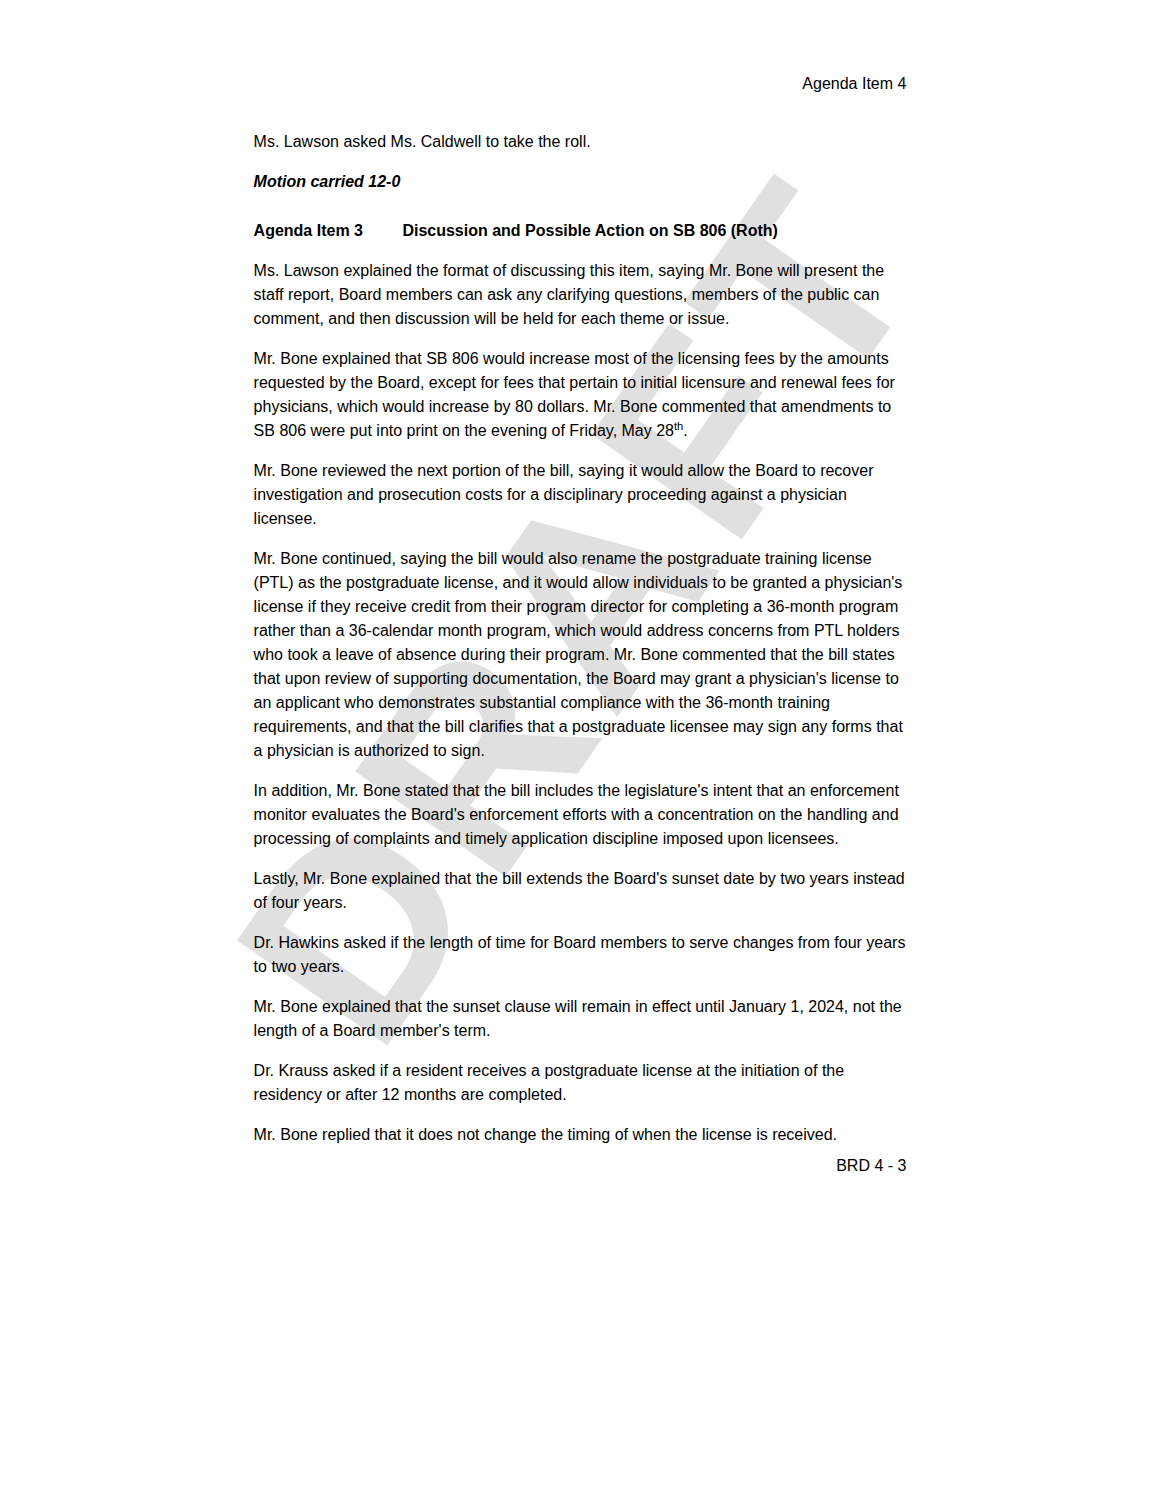DRAFT
Agenda Item 4
Ms. Lawson asked Ms. Caldwell to take the roll.
Motion carried 12-0
Agenda Item 3 Discussion and Possible Action on SB 806 (Roth)
Ms. Lawson explained the format of discussing this item, saying Mr. Bone will present the staff report, Board members can ask any clarifying questions, members of the public can comment, and then discussion will be held for each theme or issue.
Mr. Bone explained that SB 806 would increase most of the licensing fees by the amounts requested by the Board, except for fees that pertain to initial licensure and renewal fees for physicians, which would increase by 80 dollars. Mr. Bone commented that amendments to SB 806 were put into print on the evening of Friday, May 28th.
Mr. Bone reviewed the next portion of the bill, saying it would allow the Board to recover investigation and prosecution costs for a disciplinary proceeding against a physician licensee.
Mr. Bone continued, saying the bill would also rename the postgraduate training license (PTL) as the postgraduate license, and it would allow individuals to be granted a physician's license if they receive credit from their program director for completing a 36-month program rather than a 36-calendar month program, which would address concerns from PTL holders who took a leave of absence during their program. Mr. Bone commented that the bill states that upon review of supporting documentation, the Board may grant a physician's license to an applicant who demonstrates substantial compliance with the 36-month training requirements, and that the bill clarifies that a postgraduate licensee may sign any forms that a physician is authorized to sign.
In addition, Mr. Bone stated that the bill includes the legislature's intent that an enforcement monitor evaluates the Board's enforcement efforts with a concentration on the handling and processing of complaints and timely application discipline imposed upon licensees.
Lastly, Mr. Bone explained that the bill extends the Board's sunset date by two years instead of four years.
Dr. Hawkins asked if the length of time for Board members to serve changes from four years to two years.
Mr. Bone explained that the sunset clause will remain in effect until January 1, 2024, not the length of a Board member's term.
Dr. Krauss asked if a resident receives a postgraduate license at the initiation of the residency or after 12 months are completed.
Mr. Bone replied that it does not change the timing of when the license is received.
BRD 4 - 3